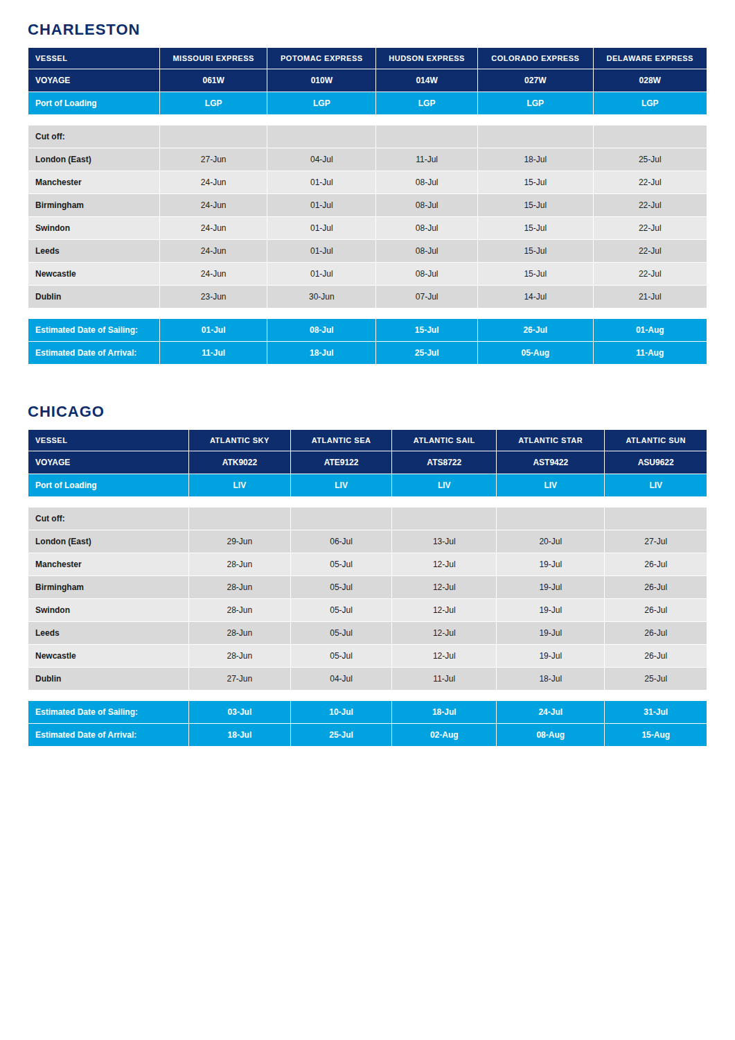CHARLESTON
| VESSEL | MISSOURI EXPRESS | POTOMAC EXPRESS | HUDSON EXPRESS | COLORADO EXPRESS | DELAWARE EXPRESS |
| VOYAGE | 061W | 010W | 014W | 027W | 028W |
| Port of Loading | LGP | LGP | LGP | LGP | LGP |
| Cut off: | | | | | |
| London (East) | 27-Jun | 04-Jul | 11-Jul | 18-Jul | 25-Jul |
| Manchester | 24-Jun | 01-Jul | 08-Jul | 15-Jul | 22-Jul |
| Birmingham | 24-Jun | 01-Jul | 08-Jul | 15-Jul | 22-Jul |
| Swindon | 24-Jun | 01-Jul | 08-Jul | 15-Jul | 22-Jul |
| Leeds | 24-Jun | 01-Jul | 08-Jul | 15-Jul | 22-Jul |
| Newcastle | 24-Jun | 01-Jul | 08-Jul | 15-Jul | 22-Jul |
| Dublin | 23-Jun | 30-Jun | 07-Jul | 14-Jul | 21-Jul |
| Estimated Date of Sailing: | 01-Jul | 08-Jul | 15-Jul | 26-Jul | 01-Aug |
| Estimated Date of Arrival: | 11-Jul | 18-Jul | 25-Jul | 05-Aug | 11-Aug |
CHICAGO
| VESSEL | ATLANTIC SKY | ATLANTIC SEA | ATLANTIC SAIL | ATLANTIC STAR | ATLANTIC SUN |
| VOYAGE | ATK9022 | ATE9122 | ATS8722 | AST9422 | ASU9622 |
| Port of Loading | LIV | LIV | LIV | LIV | LIV |
| Cut off: | | | | | |
| London (East) | 29-Jun | 06-Jul | 13-Jul | 20-Jul | 27-Jul |
| Manchester | 28-Jun | 05-Jul | 12-Jul | 19-Jul | 26-Jul |
| Birmingham | 28-Jun | 05-Jul | 12-Jul | 19-Jul | 26-Jul |
| Swindon | 28-Jun | 05-Jul | 12-Jul | 19-Jul | 26-Jul |
| Leeds | 28-Jun | 05-Jul | 12-Jul | 19-Jul | 26-Jul |
| Newcastle | 28-Jun | 05-Jul | 12-Jul | 19-Jul | 26-Jul |
| Dublin | 27-Jun | 04-Jul | 11-Jul | 18-Jul | 25-Jul |
| Estimated Date of Sailing: | 03-Jul | 10-Jul | 18-Jul | 24-Jul | 31-Jul |
| Estimated Date of Arrival: | 18-Jul | 25-Jul | 02-Aug | 08-Aug | 15-Aug |